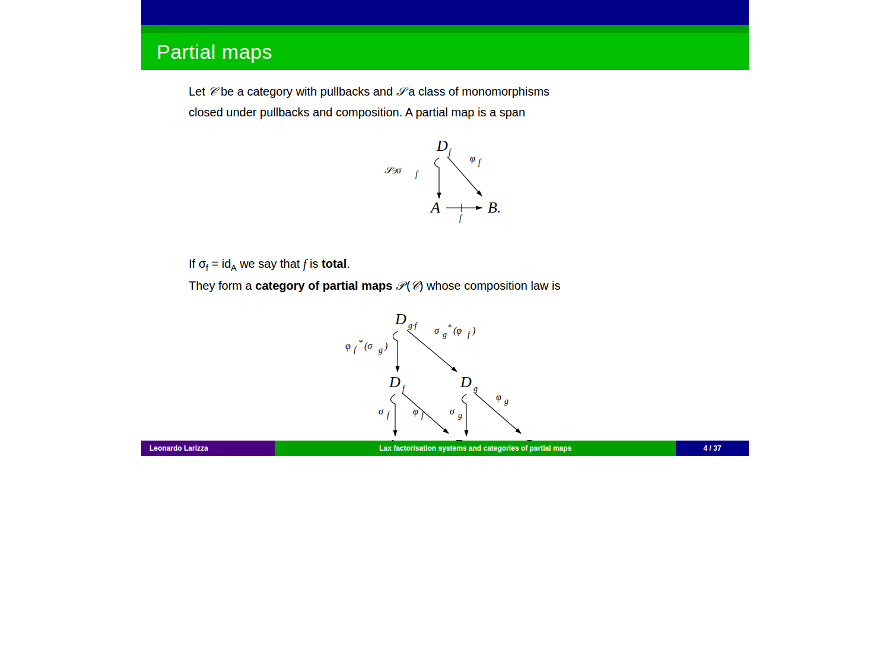Partial maps
Let 𝒞 be a category with pullbacks and 𝒮 a class of monomorphisms
closed under pullbacks and composition. A partial map is a span
D f 𝒮∋σ f φ f B. --> A f B.
If σf = idA we say that f is total.
They form a category of partial maps 𝒫 (𝒞) whose composition law is
D g·f φ f * (σ g ) σ g * (φ f ) D f D g σ f φ f σ g φ g B --g--> C. --> A f B g C.
Leonardo Larizza
Lax factorisation systems and categories of partial maps
4 / 37